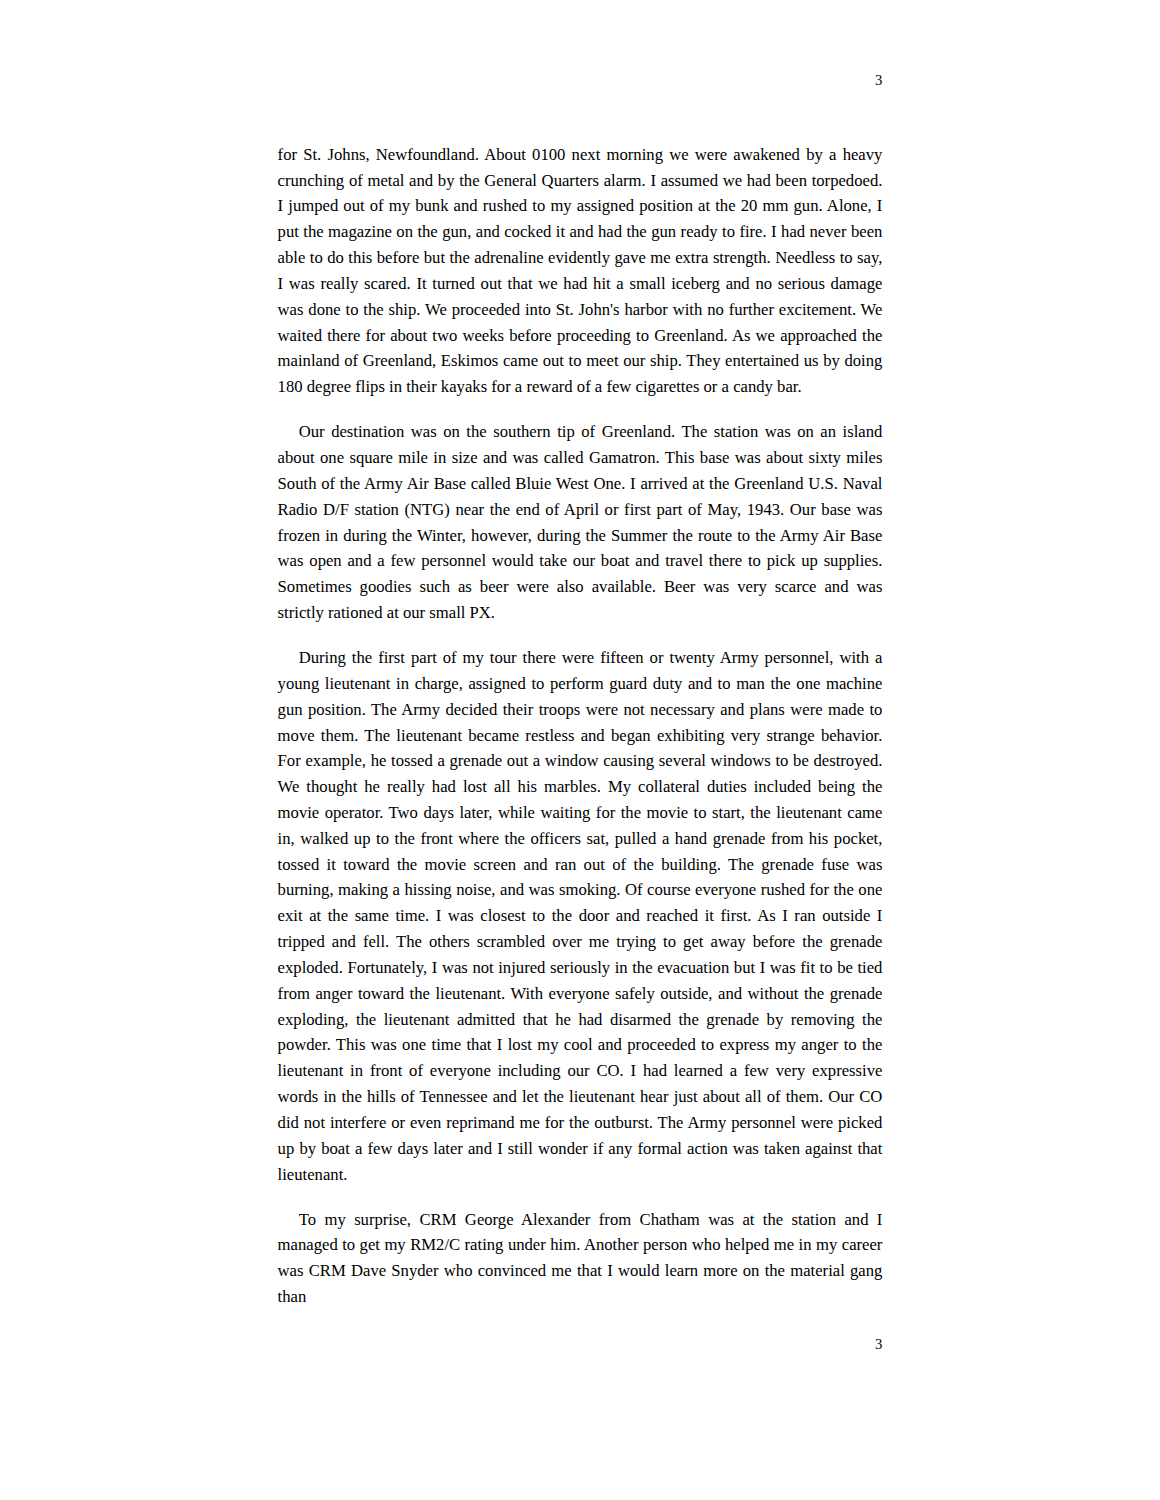3
for St. Johns, Newfoundland. About 0100 next morning we were awakened by a heavy crunching of metal and by the General Quarters alarm. I assumed we had been torpedoed. I jumped out of my bunk and rushed to my assigned position at the 20 mm gun. Alone, I put the magazine on the gun, and cocked it and had the gun ready to fire. I had never been able to do this before but the adrenaline evidently gave me extra strength. Needless to say, I was really scared. It turned out that we had hit a small iceberg and no serious damage was done to the ship. We proceeded into St. John's harbor with no further excitement. We waited there for about two weeks before proceeding to Greenland. As we approached the mainland of Greenland, Eskimos came out to meet our ship. They entertained us by doing 180 degree flips in their kayaks for a reward of a few cigarettes or a candy bar.
Our destination was on the southern tip of Greenland. The station was on an island about one square mile in size and was called Gamatron. This base was about sixty miles South of the Army Air Base called Bluie West One. I arrived at the Greenland U.S. Naval Radio D/F station (NTG) near the end of April or first part of May, 1943. Our base was frozen in during the Winter, however, during the Summer the route to the Army Air Base was open and a few personnel would take our boat and travel there to pick up supplies. Sometimes goodies such as beer were also available. Beer was very scarce and was strictly rationed at our small PX.
During the first part of my tour there were fifteen or twenty Army personnel, with a young lieutenant in charge, assigned to perform guard duty and to man the one machine gun position. The Army decided their troops were not necessary and plans were made to move them. The lieutenant became restless and began exhibiting very strange behavior. For example, he tossed a grenade out a window causing several windows to be destroyed. We thought he really had lost all his marbles. My collateral duties included being the movie operator. Two days later, while waiting for the movie to start, the lieutenant came in, walked up to the front where the officers sat, pulled a hand grenade from his pocket, tossed it toward the movie screen and ran out of the building. The grenade fuse was burning, making a hissing noise, and was smoking. Of course everyone rushed for the one exit at the same time. I was closest to the door and reached it first. As I ran outside I tripped and fell. The others scrambled over me trying to get away before the grenade exploded. Fortunately, I was not injured seriously in the evacuation but I was fit to be tied from anger toward the lieutenant. With everyone safely outside, and without the grenade exploding, the lieutenant admitted that he had disarmed the grenade by removing the powder. This was one time that I lost my cool and proceeded to express my anger to the lieutenant in front of everyone including our CO. I had learned a few very expressive words in the hills of Tennessee and let the lieutenant hear just about all of them. Our CO did not interfere or even reprimand me for the outburst. The Army personnel were picked up by boat a few days later and I still wonder if any formal action was taken against that lieutenant.
To my surprise, CRM George Alexander from Chatham was at the station and I managed to get my RM2/C rating under him. Another person who helped me in my career was CRM Dave Snyder who convinced me that I would learn more on the material gang than
3